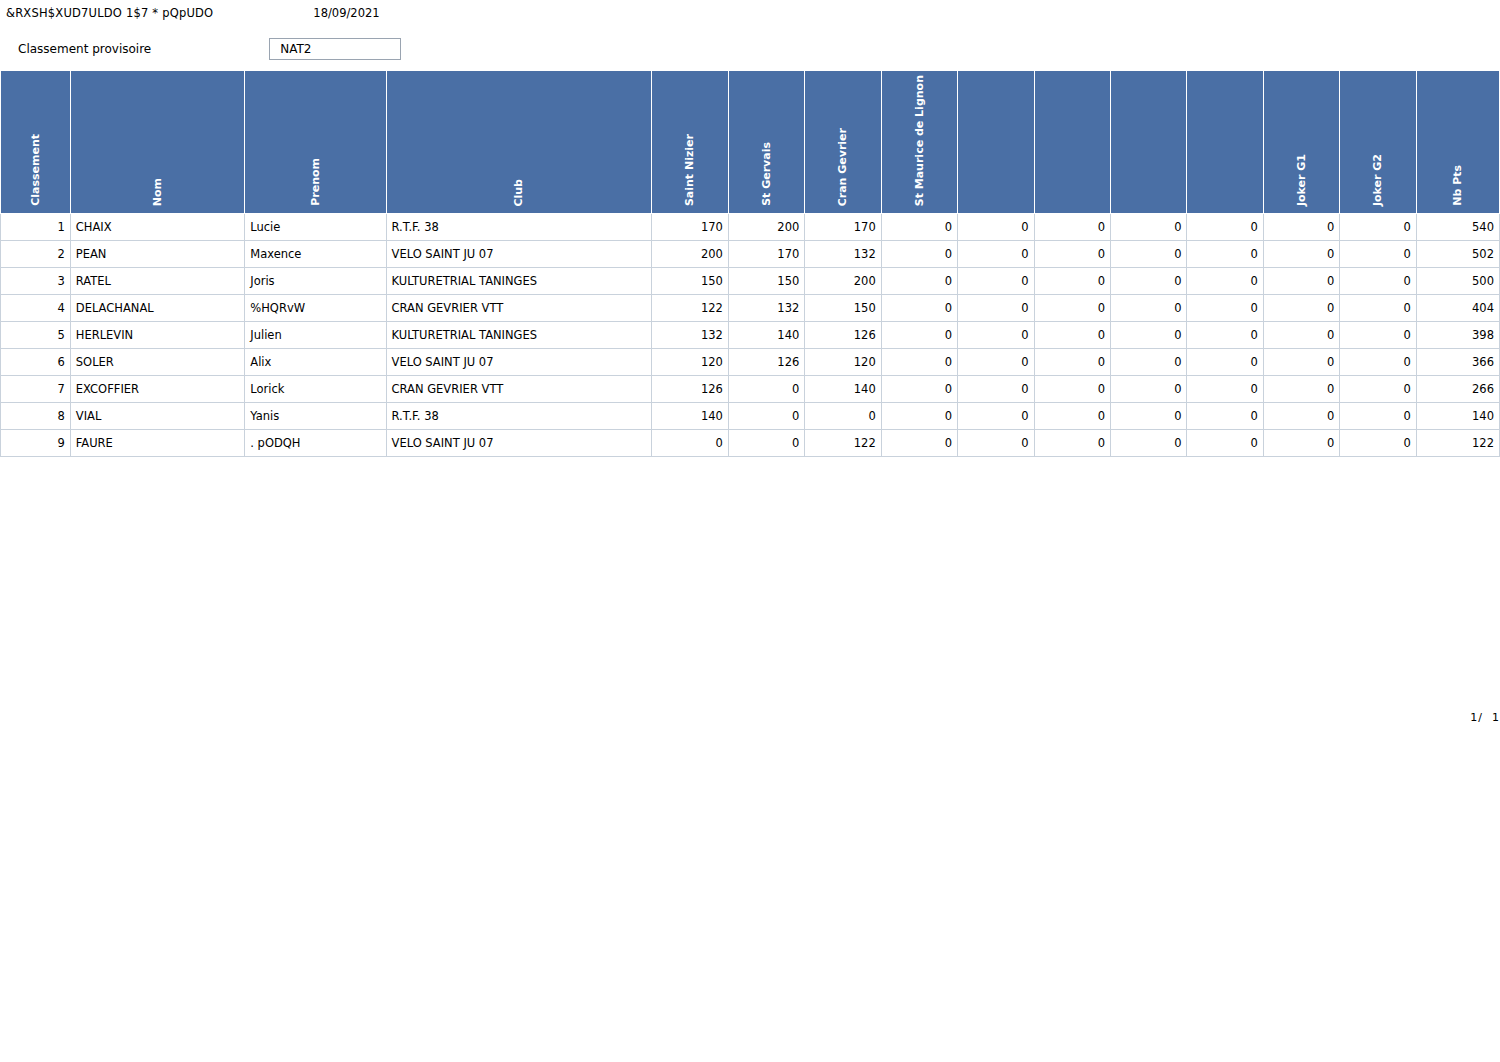&RXSH$XUD7ULDO 1$7 * pQpUDO 18/09/2021
Classement provisoire NAT2
| Classement | Nom | Prenom | Club | Saint Nizier | St Gervais | Cran Gevrier | St Maurice de Lignon | | | | | Joker G1 | Joker G2 | Nb Pts |
| --- | --- | --- | --- | --- | --- | --- | --- | --- | --- | --- | --- | --- | --- | --- |
| 1 | CHAIX | Lucie | R.T.F. 38 | 170 | 200 | 170 | 0 | 0 | 0 | 0 | 0 | 0 | 0 | 540 |
| 2 | PEAN | Maxence | VELO SAINT JU 07 | 200 | 170 | 132 | 0 | 0 | 0 | 0 | 0 | 0 | 0 | 502 |
| 3 | RATEL | Joris | KULTURETRIAL TANINGES | 150 | 150 | 200 | 0 | 0 | 0 | 0 | 0 | 0 | 0 | 500 |
| 4 | DELACHANAL | %HQRvW | CRAN GEVRIER VTT | 122 | 132 | 150 | 0 | 0 | 0 | 0 | 0 | 0 | 0 | 404 |
| 5 | HERLEVIN | Julien | KULTURETRIAL TANINGES | 132 | 140 | 126 | 0 | 0 | 0 | 0 | 0 | 0 | 0 | 398 |
| 6 | SOLER | Alix | VELO SAINT JU 07 | 120 | 126 | 120 | 0 | 0 | 0 | 0 | 0 | 0 | 0 | 366 |
| 7 | EXCOFFIER | Lorick | CRAN GEVRIER VTT | 126 | 0 | 140 | 0 | 0 | 0 | 0 | 0 | 0 | 0 | 266 |
| 8 | VIAL | Yanis | R.T.F. 38 | 140 | 0 | 0 | 0 | 0 | 0 | 0 | 0 | 0 | 0 | 140 |
| 9 | FAURE | . pODQH | VELO SAINT JU 07 | 0 | 0 | 122 | 0 | 0 | 0 | 0 | 0 | 0 | 0 | 122 |
1/ 1